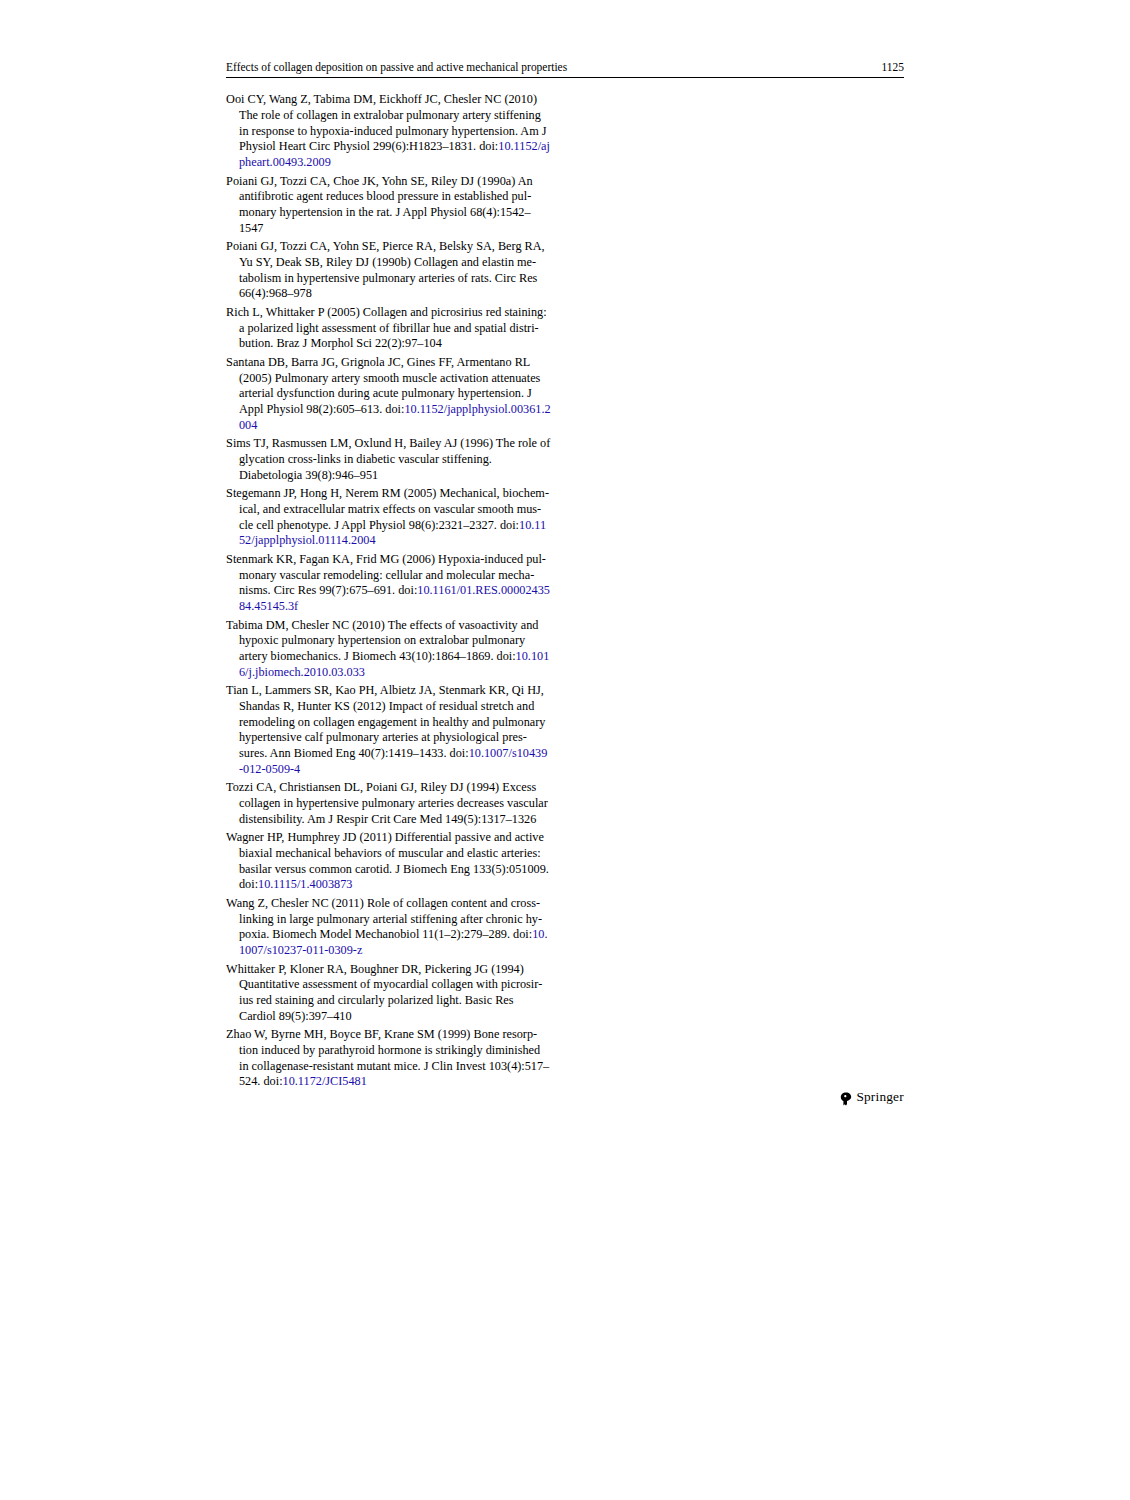Effects of collagen deposition on passive and active mechanical properties 1125
Ooi CY, Wang Z, Tabima DM, Eickhoff JC, Chesler NC (2010) The role of collagen in extralobar pulmonary artery stiffening in response to hypoxia-induced pulmonary hypertension. Am J Physiol Heart Circ Physiol 299(6):H1823–1831. doi:10.1152/ajpheart.00493.2009
Poiani GJ, Tozzi CA, Choe JK, Yohn SE, Riley DJ (1990a) An antifibrotic agent reduces blood pressure in established pulmonary hypertension in the rat. J Appl Physiol 68(4):1542–1547
Poiani GJ, Tozzi CA, Yohn SE, Pierce RA, Belsky SA, Berg RA, Yu SY, Deak SB, Riley DJ (1990b) Collagen and elastin metabolism in hypertensive pulmonary arteries of rats. Circ Res 66(4):968–978
Rich L, Whittaker P (2005) Collagen and picrosirius red staining: a polarized light assessment of fibrillar hue and spatial distribution. Braz J Morphol Sci 22(2):97–104
Santana DB, Barra JG, Grignola JC, Gines FF, Armentano RL (2005) Pulmonary artery smooth muscle activation attenuates arterial dysfunction during acute pulmonary hypertension. J Appl Physiol 98(2):605–613. doi:10.1152/japplphysiol.00361.2004
Sims TJ, Rasmussen LM, Oxlund H, Bailey AJ (1996) The role of glycation cross-links in diabetic vascular stiffening. Diabetologia 39(8):946–951
Stegemann JP, Hong H, Nerem RM (2005) Mechanical, biochemical, and extracellular matrix effects on vascular smooth muscle cell phenotype. J Appl Physiol 98(6):2321–2327. doi:10.1152/japplphysiol.01114.2004
Stenmark KR, Fagan KA, Frid MG (2006) Hypoxia-induced pulmonary vascular remodeling: cellular and molecular mechanisms. Circ Res 99(7):675–691. doi:10.1161/01.RES.0000243584.45145.3f
Tabima DM, Chesler NC (2010) The effects of vasoactivity and hypoxic pulmonary hypertension on extralobar pulmonary artery biomechanics. J Biomech 43(10):1864–1869. doi:10.1016/j.jbiomech.2010.03.033
Tian L, Lammers SR, Kao PH, Albietz JA, Stenmark KR, Qi HJ, Shandas R, Hunter KS (2012) Impact of residual stretch and remodeling on collagen engagement in healthy and pulmonary hypertensive calf pulmonary arteries at physiological pressures. Ann Biomed Eng 40(7):1419–1433. doi:10.1007/s10439-012-0509-4
Tozzi CA, Christiansen DL, Poiani GJ, Riley DJ (1994) Excess collagen in hypertensive pulmonary arteries decreases vascular distensibility. Am J Respir Crit Care Med 149(5):1317–1326
Wagner HP, Humphrey JD (2011) Differential passive and active biaxial mechanical behaviors of muscular and elastic arteries: basilar versus common carotid. J Biomech Eng 133(5):051009. doi:10.1115/1.4003873
Wang Z, Chesler NC (2011) Role of collagen content and cross-linking in large pulmonary arterial stiffening after chronic hypoxia. Biomech Model Mechanobiol 11(1–2):279–289. doi:10.1007/s10237-011-0309-z
Whittaker P, Kloner RA, Boughner DR, Pickering JG (1994) Quantitative assessment of myocardial collagen with picrosirius red staining and circularly polarized light. Basic Res Cardiol 89(5):397–410
Zhao W, Byrne MH, Boyce BF, Krane SM (1999) Bone resorption induced by parathyroid hormone is strikingly diminished in collagenase-resistant mutant mice. J Clin Invest 103(4):517–524. doi:10.1172/JCI5481
Springer